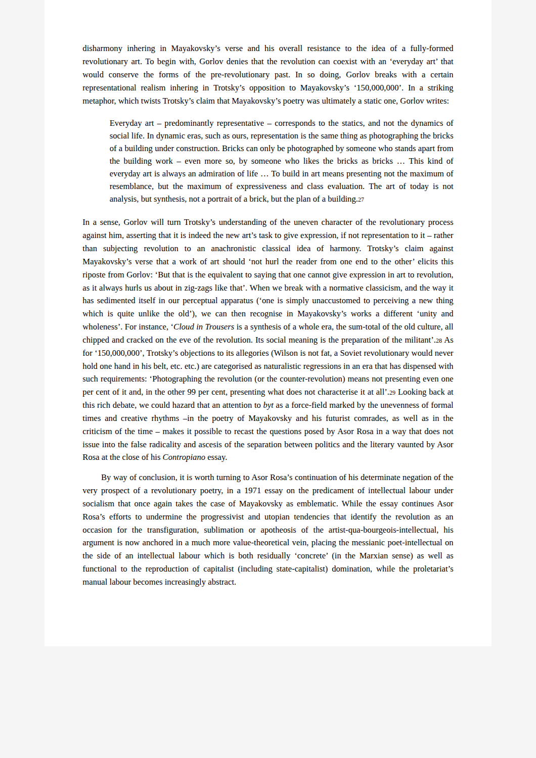disharmony inhering in Mayakovsky’s verse and his overall resistance to the idea of a fully-formed revolutionary art. To begin with, Gorlov denies that the revolution can coexist with an ‘everyday art’ that would conserve the forms of the pre-revolutionary past. In so doing, Gorlov breaks with a certain representational realism inhering in Trotsky’s opposition to Mayakovsky’s ‘150,000,000’. In a striking metaphor, which twists Trotsky’s claim that Mayakovsky’s poetry was ultimately a static one, Gorlov writes:
Everyday art – predominantly representative – corresponds to the statics, and not the dynamics of social life. In dynamic eras, such as ours, representation is the same thing as photographing the bricks of a building under construction. Bricks can only be photographed by someone who stands apart from the building work – even more so, by someone who likes the bricks as bricks … This kind of everyday art is always an admiration of life … To build in art means presenting not the maximum of resemblance, but the maximum of expressiveness and class evaluation. The art of today is not analysis, but synthesis, not a portrait of a brick, but the plan of a building.27
In a sense, Gorlov will turn Trotsky’s understanding of the uneven character of the revolutionary process against him, asserting that it is indeed the new art’s task to give expression, if not representation to it – rather than subjecting revolution to an anachronistic classical idea of harmony. Trotsky’s claim against Mayakovsky’s verse that a work of art should ‘not hurl the reader from one end to the other’ elicits this riposte from Gorlov: ‘But that is the equivalent to saying that one cannot give expression in art to revolution, as it always hurls us about in zig-zags like that’. When we break with a normative classicism, and the way it has sedimented itself in our perceptual apparatus (‘one is simply unaccustomed to perceiving a new thing which is quite unlike the old’), we can then recognise in Mayakovsky’s works a different ‘unity and wholeness’. For instance, ‘Cloud in Trousers is a synthesis of a whole era, the sum-total of the old culture, all chipped and cracked on the eve of the revolution. Its social meaning is the preparation of the militant’.28 As for ‘150,000,000’, Trotsky’s objections to its allegories (Wilson is not fat, a Soviet revolutionary would never hold one hand in his belt, etc. etc.) are categorised as naturalistic regressions in an era that has dispensed with such requirements: ‘Photographing the revolution (or the counter-revolution) means not presenting even one per cent of it and, in the other 99 per cent, presenting what does not characterise it at all’.29 Looking back at this rich debate, we could hazard that an attention to byt as a force-field marked by the unevenness of formal times and creative rhythms –in the poetry of Mayakovsky and his futurist comrades, as well as in the criticism of the time – makes it possible to recast the questions posed by Asor Rosa in a way that does not issue into the false radicality and ascesis of the separation between politics and the literary vaunted by Asor Rosa at the close of his Contropiano essay.
By way of conclusion, it is worth turning to Asor Rosa’s continuation of his determinate negation of the very prospect of a revolutionary poetry, in a 1971 essay on the predicament of intellectual labour under socialism that once again takes the case of Mayakovsky as emblematic. While the essay continues Asor Rosa’s efforts to undermine the progressivist and utopian tendencies that identify the revolution as an occasion for the transfiguration, sublimation or apotheosis of the artist-qua-bourgeois-intellectual, his argument is now anchored in a much more value-theoretical vein, placing the messianic poet-intellectual on the side of an intellectual labour which is both residually ‘concrete’ (in the Marxian sense) as well as functional to the reproduction of capitalist (including state-capitalist) domination, while the proletariat’s manual labour becomes increasingly abstract.